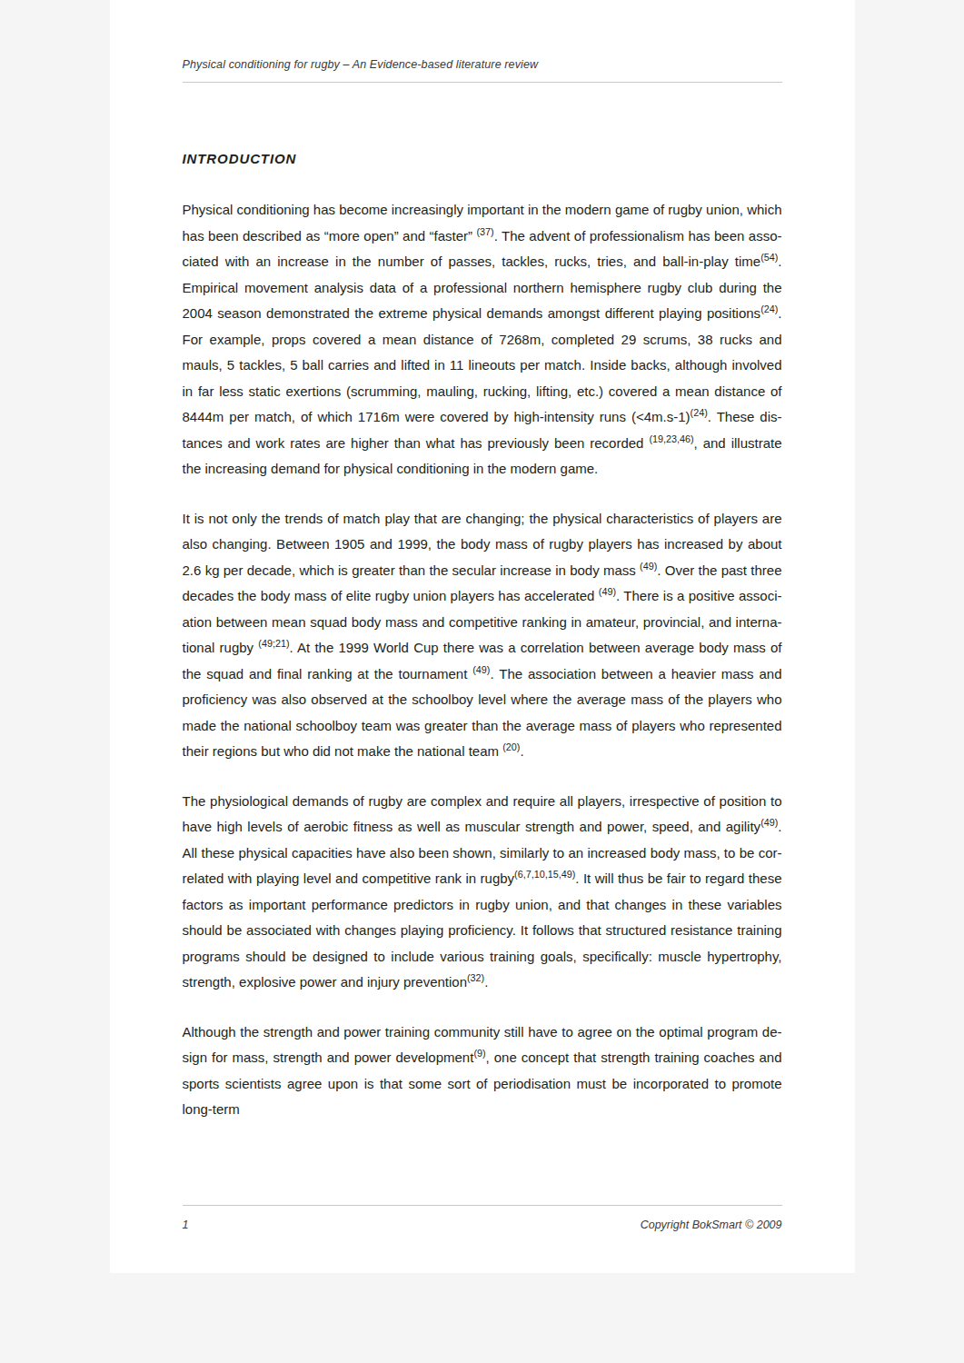Physical conditioning for rugby – An Evidence-based literature review
INTRODUCTION
Physical conditioning has become increasingly important in the modern game of rugby union, which has been described as “more open” and “faster” (37). The advent of professionalism has been associated with an increase in the number of passes, tackles, rucks, tries, and ball-in-play time(54). Empirical movement analysis data of a professional northern hemisphere rugby club during the 2004 season demonstrated the extreme physical demands amongst different playing positions(24). For example, props covered a mean distance of 7268m, completed 29 scrums, 38 rucks and mauls, 5 tackles, 5 ball carries and lifted in 11 lineouts per match. Inside backs, although involved in far less static exertions (scrumming, mauling, rucking, lifting, etc.) covered a mean distance of 8444m per match, of which 1716m were covered by high-intensity runs (<4m.s-1)(24). These distances and work rates are higher than what has previously been recorded (19,23,46), and illustrate the increasing demand for physical conditioning in the modern game.
It is not only the trends of match play that are changing; the physical characteristics of players are also changing. Between 1905 and 1999, the body mass of rugby players has increased by about 2.6 kg per decade, which is greater than the secular increase in body mass (49). Over the past three decades the body mass of elite rugby union players has accelerated (49). There is a positive association between mean squad body mass and competitive ranking in amateur, provincial, and international rugby (49;21). At the 1999 World Cup there was a correlation between average body mass of the squad and final ranking at the tournament (49). The association between a heavier mass and proficiency was also observed at the schoolboy level where the average mass of the players who made the national schoolboy team was greater than the average mass of players who represented their regions but who did not make the national team (20).
The physiological demands of rugby are complex and require all players, irrespective of position to have high levels of aerobic fitness as well as muscular strength and power, speed, and agility(49). All these physical capacities have also been shown, similarly to an increased body mass, to be correlated with playing level and competitive rank in rugby(6,7,10,15,49). It will thus be fair to regard these factors as important performance predictors in rugby union, and that changes in these variables should be associated with changes playing proficiency. It follows that structured resistance training programs should be designed to include various training goals, specifically: muscle hypertrophy, strength, explosive power and injury prevention(32).
Although the strength and power training community still have to agree on the optimal program design for mass, strength and power development(9), one concept that strength training coaches and sports scientists agree upon is that some sort of periodisation must be incorporated to promote long-term
1 Copyright BokSmart © 2009